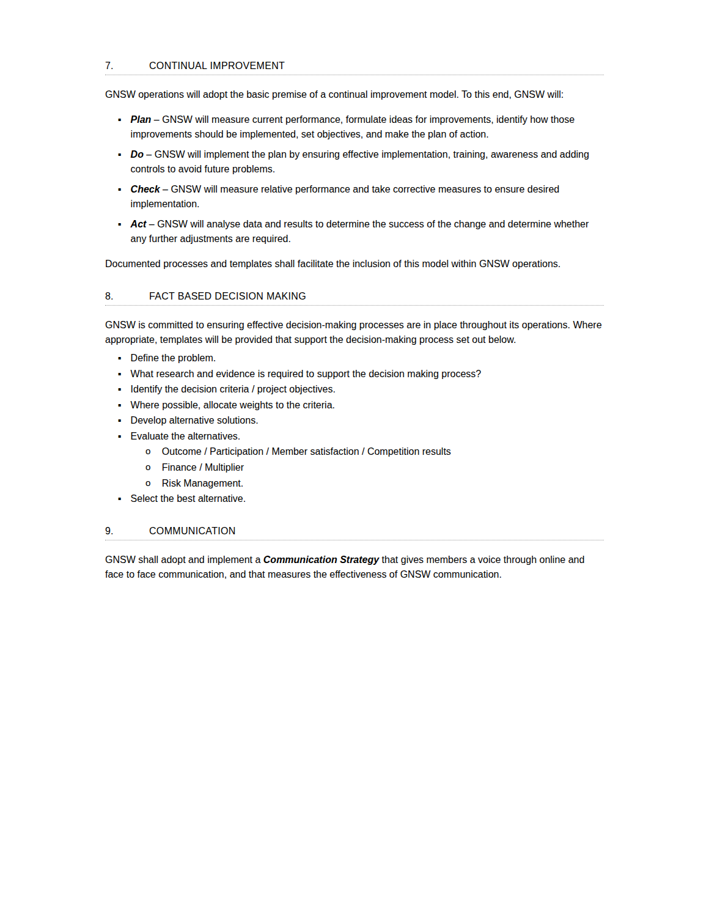7. CONTINUAL IMPROVEMENT
GNSW operations will adopt the basic premise of a continual improvement model. To this end, GNSW will:
Plan – GNSW will measure current performance, formulate ideas for improvements, identify how those improvements should be implemented, set objectives, and make the plan of action.
Do – GNSW will implement the plan by ensuring effective implementation, training, awareness and adding controls to avoid future problems.
Check – GNSW will measure relative performance and take corrective measures to ensure desired implementation.
Act – GNSW will analyse data and results to determine the success of the change and determine whether any further adjustments are required.
Documented processes and templates shall facilitate the inclusion of this model within GNSW operations.
8. FACT BASED DECISION MAKING
GNSW is committed to ensuring effective decision-making processes are in place throughout its operations. Where appropriate, templates will be provided that support the decision-making process set out below.
Define the problem.
What research and evidence is required to support the decision making process?
Identify the decision criteria / project objectives.
Where possible, allocate weights to the criteria.
Develop alternative solutions.
Evaluate the alternatives.
Outcome / Participation / Member satisfaction / Competition results
Finance / Multiplier
Risk Management.
Select the best alternative.
9. COMMUNICATION
GNSW shall adopt and implement a Communication Strategy that gives members a voice through online and face to face communication, and that measures the effectiveness of GNSW communication.